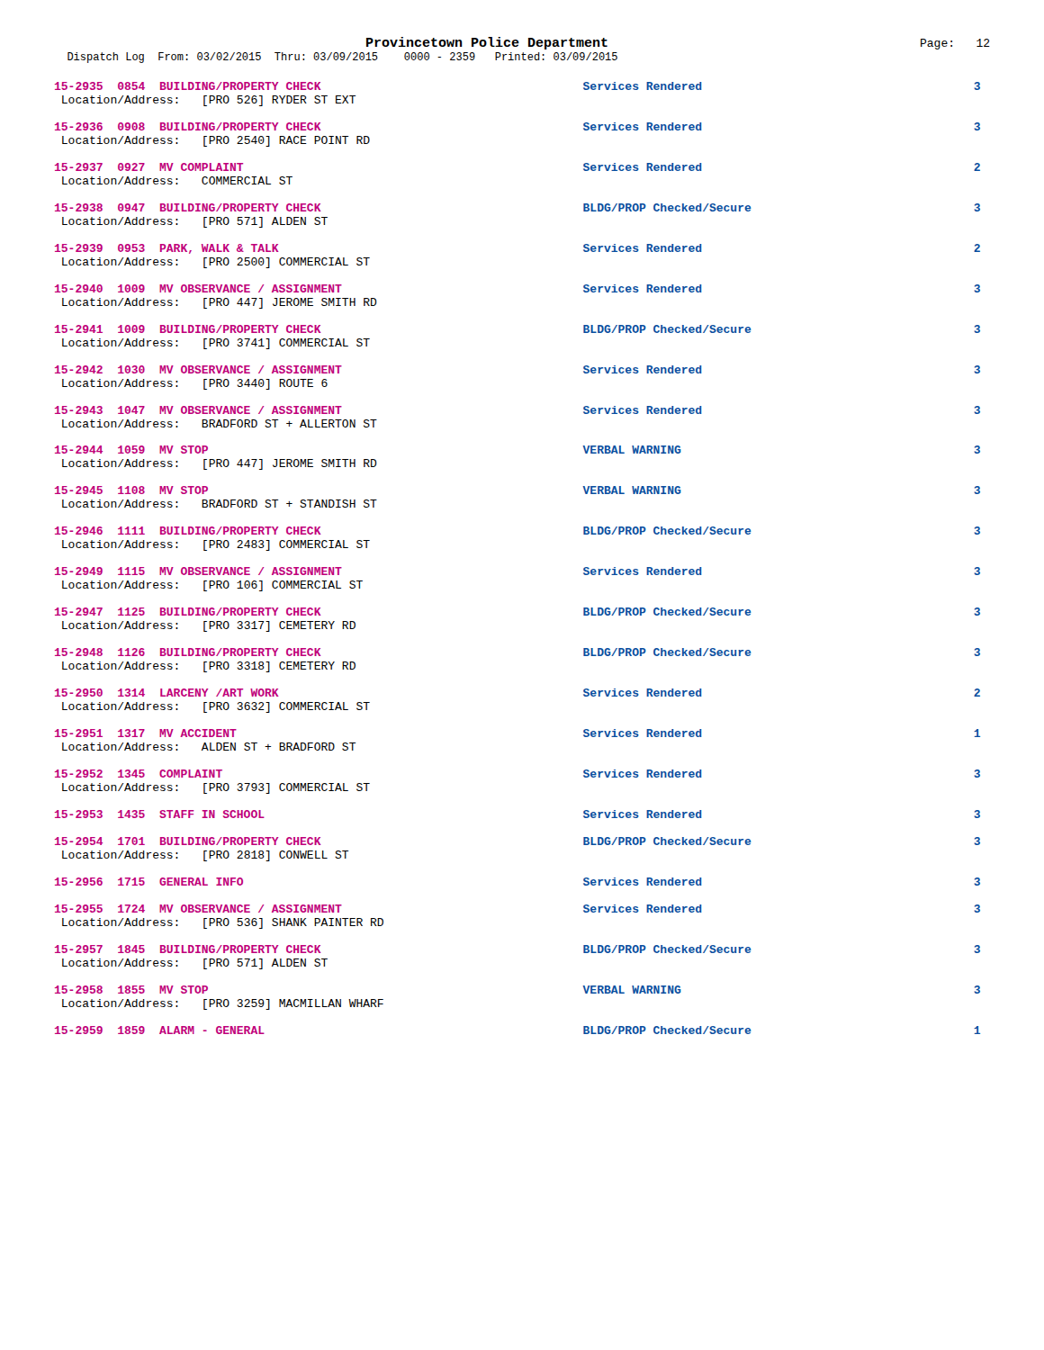Provincetown Police Department
Page: 12
Dispatch Log From: 03/02/2015 Thru: 03/09/2015 0000 - 2359 Printed: 03/09/2015
| 15-2935 | 0854 | BUILDING/PROPERTY CHECK | Services Rendered | 3 |
| Location/Address: [PRO 526] RYDER ST EXT |
| 15-2936 | 0908 | BUILDING/PROPERTY CHECK | Services Rendered | 3 |
| Location/Address: [PRO 2540] RACE POINT RD |
| 15-2937 | 0927 | MV COMPLAINT | Services Rendered | 2 |
| Location/Address: COMMERCIAL ST |
| 15-2938 | 0947 | BUILDING/PROPERTY CHECK | BLDG/PROP Checked/Secure | 3 |
| Location/Address: [PRO 571] ALDEN ST |
| 15-2939 | 0953 | PARK, WALK & TALK | Services Rendered | 2 |
| Location/Address: [PRO 2500] COMMERCIAL ST |
| 15-2940 | 1009 | MV OBSERVANCE / ASSIGNMENT | Services Rendered | 3 |
| Location/Address: [PRO 447] JEROME SMITH RD |
| 15-2941 | 1009 | BUILDING/PROPERTY CHECK | BLDG/PROP Checked/Secure | 3 |
| Location/Address: [PRO 3741] COMMERCIAL ST |
| 15-2942 | 1030 | MV OBSERVANCE / ASSIGNMENT | Services Rendered | 3 |
| Location/Address: [PRO 3440] ROUTE 6 |
| 15-2943 | 1047 | MV OBSERVANCE / ASSIGNMENT | Services Rendered | 3 |
| Location/Address: BRADFORD ST + ALLERTON ST |
| 15-2944 | 1059 | MV STOP | VERBAL WARNING | 3 |
| Location/Address: [PRO 447] JEROME SMITH RD |
| 15-2945 | 1108 | MV STOP | VERBAL WARNING | 3 |
| Location/Address: BRADFORD ST + STANDISH ST |
| 15-2946 | 1111 | BUILDING/PROPERTY CHECK | BLDG/PROP Checked/Secure | 3 |
| Location/Address: [PRO 2483] COMMERCIAL ST |
| 15-2949 | 1115 | MV OBSERVANCE / ASSIGNMENT | Services Rendered | 3 |
| Location/Address: [PRO 106] COMMERCIAL ST |
| 15-2947 | 1125 | BUILDING/PROPERTY CHECK | BLDG/PROP Checked/Secure | 3 |
| Location/Address: [PRO 3317] CEMETERY RD |
| 15-2948 | 1126 | BUILDING/PROPERTY CHECK | BLDG/PROP Checked/Secure | 3 |
| Location/Address: [PRO 3318] CEMETERY RD |
| 15-2950 | 1314 | LARCENY /ART WORK | Services Rendered | 2 |
| Location/Address: [PRO 3632] COMMERCIAL ST |
| 15-2951 | 1317 | MV ACCIDENT | Services Rendered | 1 |
| Location/Address: ALDEN ST + BRADFORD ST |
| 15-2952 | 1345 | COMPLAINT | Services Rendered | 3 |
| Location/Address: [PRO 3793] COMMERCIAL ST |
| 15-2953 | 1435 | STAFF IN SCHOOL | Services Rendered | 3 |
| 15-2954 | 1701 | BUILDING/PROPERTY CHECK | BLDG/PROP Checked/Secure | 3 |
| Location/Address: [PRO 2818] CONWELL ST |
| 15-2956 | 1715 | GENERAL INFO | Services Rendered | 3 |
| 15-2955 | 1724 | MV OBSERVANCE / ASSIGNMENT | Services Rendered | 3 |
| Location/Address: [PRO 536] SHANK PAINTER RD |
| 15-2957 | 1845 | BUILDING/PROPERTY CHECK | BLDG/PROP Checked/Secure | 3 |
| Location/Address: [PRO 571] ALDEN ST |
| 15-2958 | 1855 | MV STOP | VERBAL WARNING | 3 |
| Location/Address: [PRO 3259] MACMILLAN WHARF |
| 15-2959 | 1859 | ALARM - GENERAL | BLDG/PROP Checked/Secure | 1 |